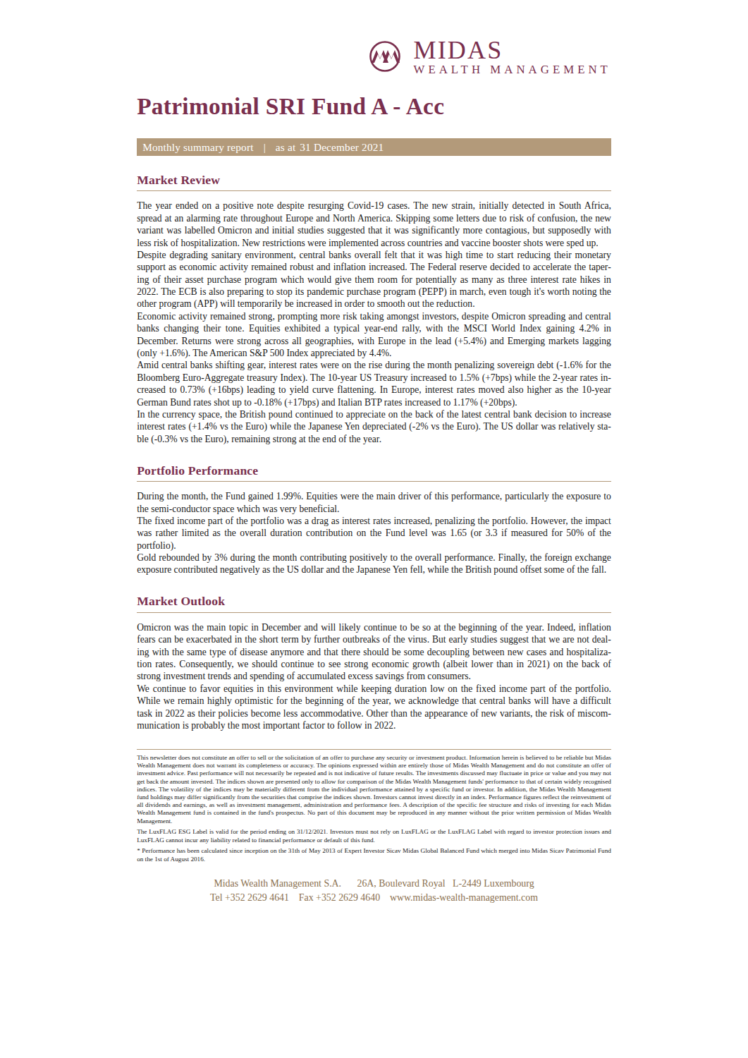MIDAS
WEALTH MANAGEMENT
Patrimonial SRI Fund A - Acc
Monthly summary report|as at31 December 2021
Market Review
The year ended on a positive note despite resurging Covid-19 cases. The new strain, initially detected in South Africa, spread at an alarming rate throughout Europe and North America. Skipping some letters due to risk of confusion, the new variant was labelled Omicron and initial studies suggested that it was significantly more contagious, but supposedly with less risk of hospitalization. New restrictions were implemented across countries and vaccine booster shots were sped up.
Despite degrading sanitary environment, central banks overall felt that it was high time to start reducing their monetary support as economic activity remained robust and inflation increased. The Federal reserve decided to accelerate the tapering of their asset purchase program which would give them room for potentially as many as three interest rate hikes in 2022. The ECB is also preparing to stop its pandemic purchase program (PEPP) in march, even tough it's worth noting the other program (APP) will temporarily be increased in order to smooth out the reduction.
Economic activity remained strong, prompting more risk taking amongst investors, despite Omicron spreading and central banks changing their tone. Equities exhibited a typical year-end rally, with the MSCI World Index gaining 4.2% in December. Returns were strong across all geographies, with Europe in the lead (+5.4%) and Emerging markets lagging (only +1.6%). The American S&P 500 Index appreciated by 4.4%.
Amid central banks shifting gear, interest rates were on the rise during the month penalizing sovereign debt (-1.6% for the Bloomberg Euro-Aggregate treasury Index). The 10-year US Treasury increased to 1.5% (+7bps) while the 2-year rates increased to 0.73% (+16bps) leading to yield curve flattening. In Europe, interest rates moved also higher as the 10-year German Bund rates shot up to -0.18% (+17bps) and Italian BTP rates increased to 1.17% (+20bps).
In the currency space, the British pound continued to appreciate on the back of the latest central bank decision to increase interest rates (+1.4% vs the Euro) while the Japanese Yen depreciated (-2% vs the Euro). The US dollar was relatively stable (-0.3% vs the Euro), remaining strong at the end of the year.
Portfolio Performance
During the month, the Fund gained 1.99%. Equities were the main driver of this performance, particularly the exposure to the semi-conductor space which was very beneficial.
The fixed income part of the portfolio was a drag as interest rates increased, penalizing the portfolio. However, the impact was rather limited as the overall duration contribution on the Fund level was 1.65 (or 3.3 if measured for 50% of the portfolio).
Gold rebounded by 3% during the month contributing positively to the overall performance. Finally, the foreign exchange exposure contributed negatively as the US dollar and the Japanese Yen fell, while the British pound offset some of the fall.
Market Outlook
Omicron was the main topic in December and will likely continue to be so at the beginning of the year. Indeed, inflation fears can be exacerbated in the short term by further outbreaks of the virus. But early studies suggest that we are not dealing with the same type of disease anymore and that there should be some decoupling between new cases and hospitalization rates. Consequently, we should continue to see strong economic growth (albeit lower than in 2021) on the back of strong investment trends and spending of accumulated excess savings from consumers.
We continue to favor equities in this environment while keeping duration low on the fixed income part of the portfolio. While we remain highly optimistic for the beginning of the year, we acknowledge that central banks will have a difficult task in 2022 as their policies become less accommodative. Other than the appearance of new variants, the risk of miscommunication is probably the most important factor to follow in 2022.
This newsletter does not constitute an offer to sell or the solicitation of an offer to purchase any security or investment product. Information herein is believed to be reliable but Midas Wealth Management does not warrant its completeness or accuracy. The opinions expressed within are entirely those of Midas Wealth Management and do not constitute an offer of investment advice. Past performance will not necessarily be repeated and is not indicative of future results. The investments discussed may fluctuate in price or value and you may not get back the amount invested. The indices shown are presented only to allow for comparison of the Midas Wealth Management funds' performance to that of certain widely recognised indices. The volatility of the indices may be materially different from the individual performance attained by a specific fund or investor. In addition, the Midas Wealth Management fund holdings may differ significantly from the securities that comprise the indices shown. Investors cannot invest directly in an index. Performance figures reflect the reinvestment of all dividends and earnings, as well as investment management, administration and performance fees. A description of the specific fee structure and risks of investing for each Midas Wealth Management fund is contained in the fund's prospectus. No part of this document may be reproduced in any manner without the prior written permission of Midas Wealth Management.
The LuxFLAG ESG Label is valid for the period ending on 31/12/2021. Investors must not rely on LuxFLAG or the LuxFLAG Label with regard to investor protection issues and LuxFLAG cannot incur any liability related to financial performance or default of this fund.
* Performance has been calculated since inception on the 31th of May 2013 of Expert Investor Sicav Midas Global Balanced Fund which merged into Midas Sicav Patrimonial Fund on the 1st of August 2016.
Midas Wealth Management S.A. 26A, Boulevard Royal L-2449 Luxembourg
Tel +352 2629 4641 Fax +352 2629 4640 www.midas-wealth-management.com